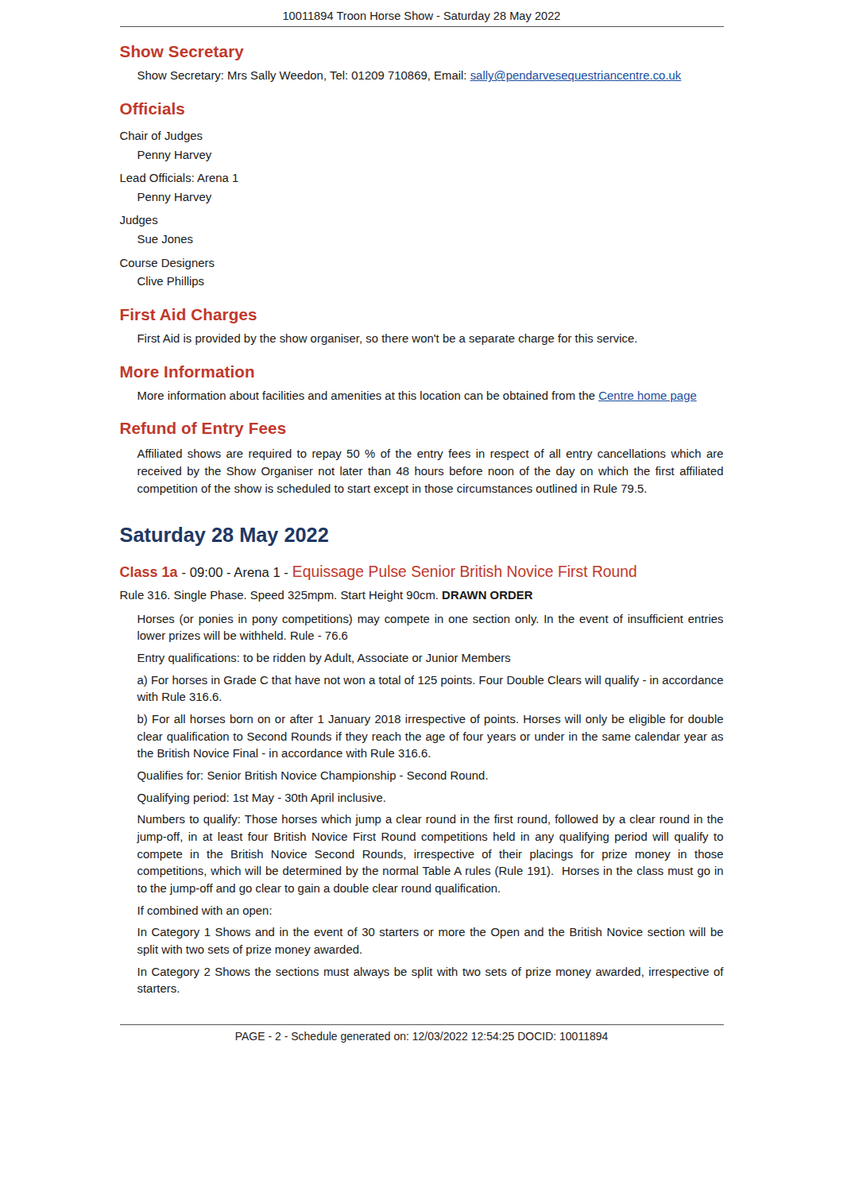10011894 Troon Horse Show - Saturday 28 May 2022
Show Secretary
Show Secretary: Mrs Sally Weedon, Tel: 01209 710869, Email: sally@pendarvesequestriancentre.co.uk
Officials
Chair of Judges
Penny Harvey
Lead Officials: Arena 1
Penny Harvey
Judges
Sue Jones
Course Designers
Clive Phillips
First Aid Charges
First Aid is provided by the show organiser, so there won't be a separate charge for this service.
More Information
More information about facilities and amenities at this location can be obtained from the Centre home page
Refund of Entry Fees
Affiliated shows are required to repay 50 % of the entry fees in respect of all entry cancellations which are received by the Show Organiser not later than 48 hours before noon of the day on which the first affiliated competition of the show is scheduled to start except in those circumstances outlined in Rule 79.5.
Saturday 28 May 2022
Class 1a - 09:00 - Arena 1 - Equissage Pulse Senior British Novice First Round
Rule 316. Single Phase. Speed 325mpm. Start Height 90cm. DRAWN ORDER
Horses (or ponies in pony competitions) may compete in one section only. In the event of insufficient entries lower prizes will be withheld. Rule - 76.6
Entry qualifications: to be ridden by Adult, Associate or Junior Members
a) For horses in Grade C that have not won a total of 125 points. Four Double Clears will qualify - in accordance with Rule 316.6.
b) For all horses born on or after 1 January 2018 irrespective of points. Horses will only be eligible for double clear qualification to Second Rounds if they reach the age of four years or under in the same calendar year as the British Novice Final - in accordance with Rule 316.6.
Qualifies for: Senior British Novice Championship - Second Round.
Qualifying period: 1st May - 30th April inclusive.
Numbers to qualify: Those horses which jump a clear round in the first round, followed by a clear round in the jump-off, in at least four British Novice First Round competitions held in any qualifying period will qualify to compete in the British Novice Second Rounds, irrespective of their placings for prize money in those competitions, which will be determined by the normal Table A rules (Rule 191). Horses in the class must go in to the jump-off and go clear to gain a double clear round qualification.
If combined with an open:
In Category 1 Shows and in the event of 30 starters or more the Open and the British Novice section will be split with two sets of prize money awarded.
In Category 2 Shows the sections must always be split with two sets of prize money awarded, irrespective of starters.
PAGE - 2 - Schedule generated on: 12/03/2022 12:54:25 DOCID: 10011894